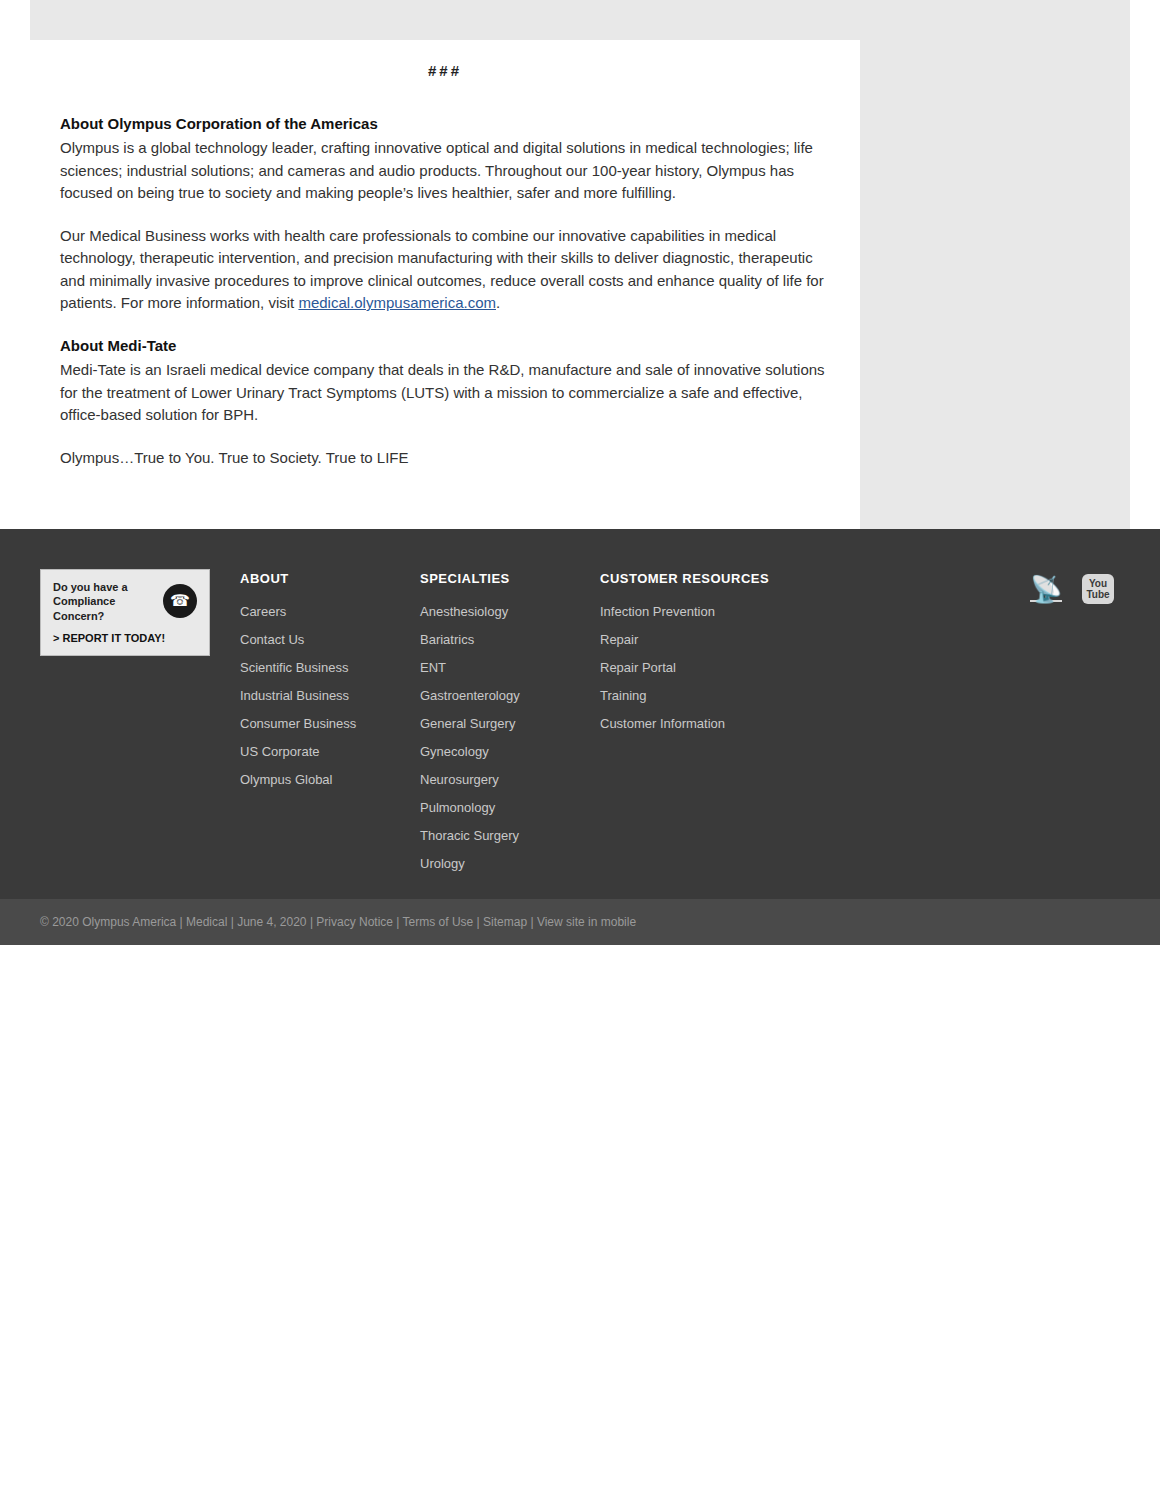###
About Olympus Corporation of the Americas
Olympus is a global technology leader, crafting innovative optical and digital solutions in medical technologies; life sciences; industrial solutions; and cameras and audio products. Throughout our 100-year history, Olympus has focused on being true to society and making people’s lives healthier, safer and more fulfilling.
Our Medical Business works with health care professionals to combine our innovative capabilities in medical technology, therapeutic intervention, and precision manufacturing with their skills to deliver diagnostic, therapeutic and minimally invasive procedures to improve clinical outcomes, reduce overall costs and enhance quality of life for patients. For more information, visit medical.olympusamerica.com.
About Medi-Tate
Medi-Tate is an Israeli medical device company that deals in the R&D, manufacture and sale of innovative solutions for the treatment of Lower Urinary Tract Symptoms (LUTS) with a mission to commercialize a safe and effective, office-based solution for BPH.
Olympus…True to You. True to Society. True to LIFE
Do you have a
Compliance
Concern? ☎
> REPORT IT TODAY!
About
Careers
Contact Us
Scientific Business
Industrial Business
Consumer Business
US Corporate
Olympus Global
Specialties
Anesthesiology
Bariatrics
ENT
Gastroenterology
General Surgery
Gynecology
Neurosurgery
Pulmonology
Thoracic Surgery
Urology
Customer Resources
Infection Prevention
Repair
Repair Portal
Training
Customer Information
📡 You
Tube
© 2020 Olympus America | Medical | June 4, 2020 | Privacy Notice | Terms of Use | Sitemap | View site in mobile